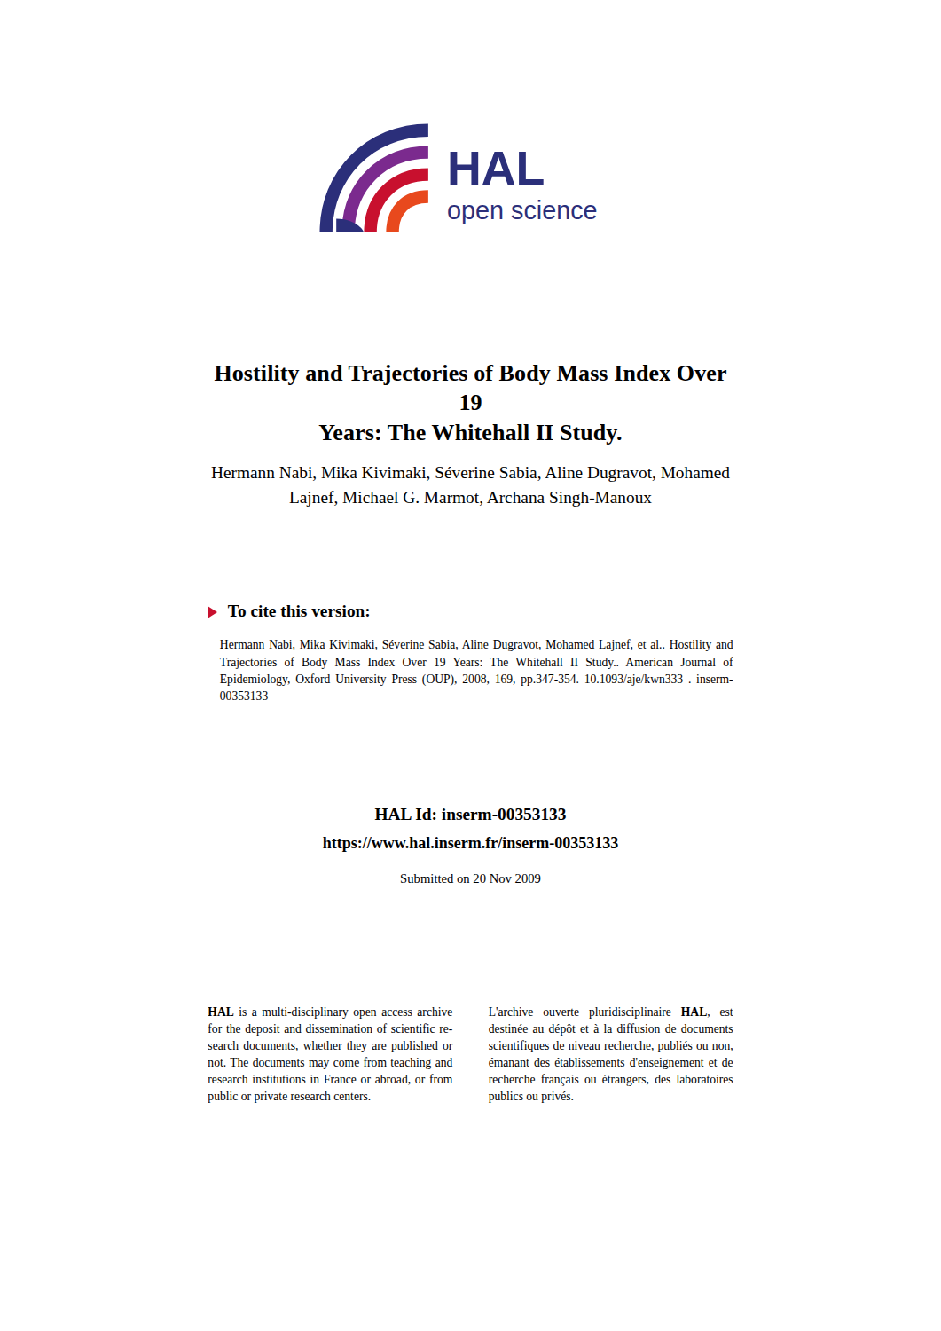HAL open science
Hostility and Trajectories of Body Mass Index Over 19
Years: The Whitehall II Study.
Hermann Nabi, Mika Kivimaki, Séverine Sabia, Aline Dugravot, Mohamed
Lajnef, Michael G. Marmot, Archana Singh-Manoux
To cite this version:
Hermann Nabi, Mika Kivimaki, Séverine Sabia, Aline Dugravot, Mohamed Lajnef, et al.. Hostility and Trajectories of Body Mass Index Over 19 Years: The Whitehall II Study.. American Journal of Epidemiology, Oxford University Press (OUP), 2008, 169, pp.347-354. 10.1093/aje/kwn333 . inserm-00353133
HAL Id: inserm-00353133
https://www.hal.inserm.fr/inserm-00353133
Submitted on 20 Nov 2009
HAL is a multi-disciplinary open access archive for the deposit and dissemination of scientific research documents, whether they are published or not. The documents may come from teaching and research institutions in France or abroad, or from public or private research centers.
L'archive ouverte pluridisciplinaire HAL, est destinée au dépôt et à la diffusion de documents scientifiques de niveau recherche, publiés ou non, émanant des établissements d'enseignement et de recherche français ou étrangers, des laboratoires publics ou privés.